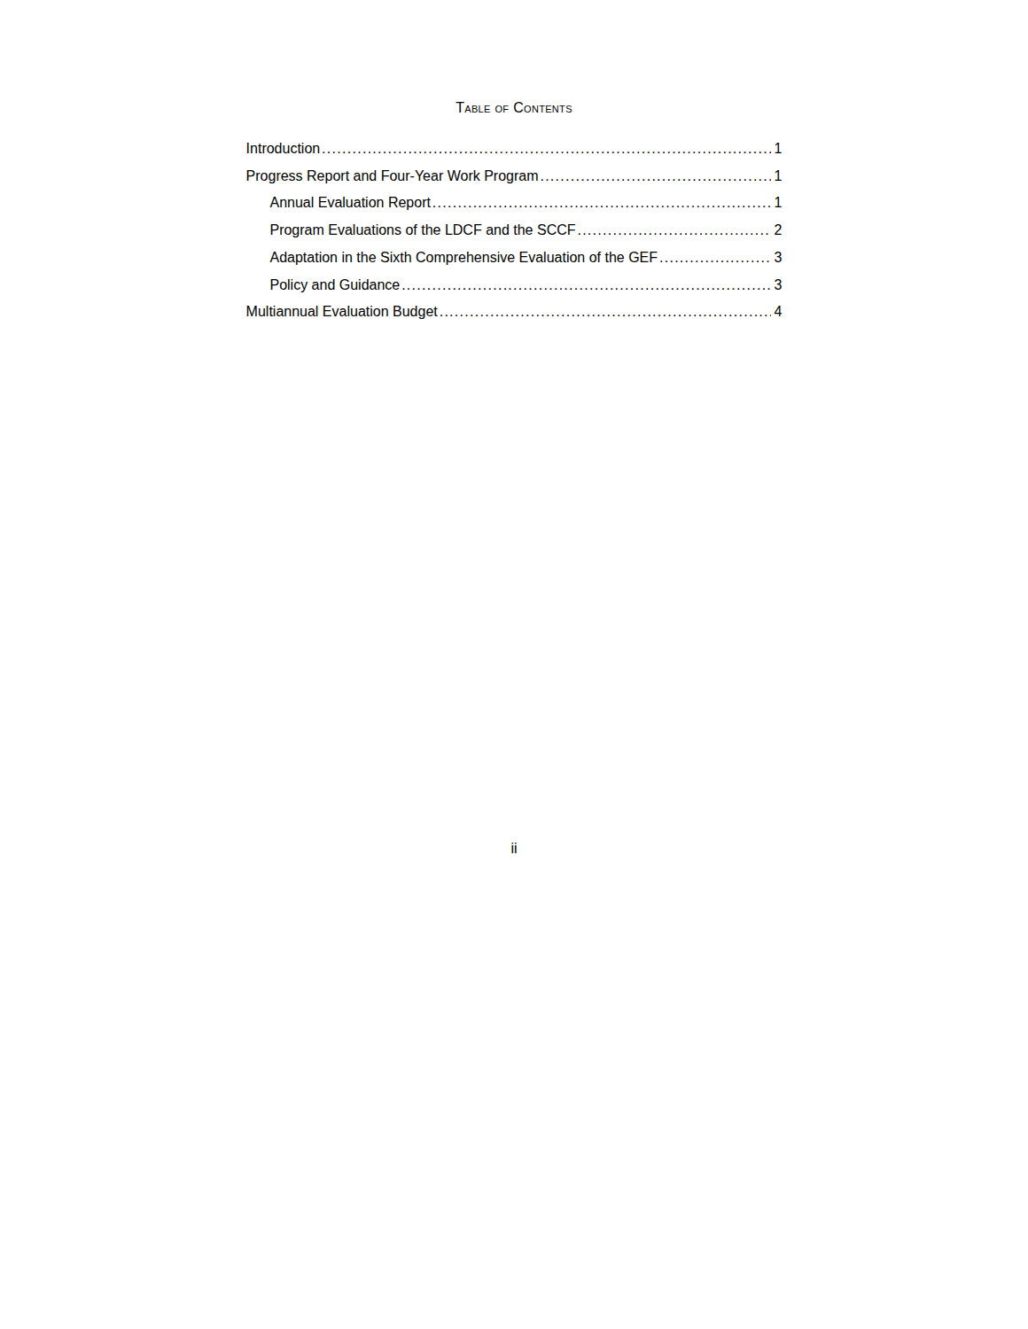Table of Contents
Introduction .................................................................................................................. 1
Progress Report and Four-Year Work Program ............................................................................. 1
Annual Evaluation Report ....................................................................................................... 1
Program Evaluations of the LDCF and the SCCF ......................................................................... 2
Adaptation in the Sixth Comprehensive Evaluation of the GEF ................................................ 3
Policy and Guidance .............................................................................................................. 3
Multiannual Evaluation Budget .................................................................................................. 4
ii